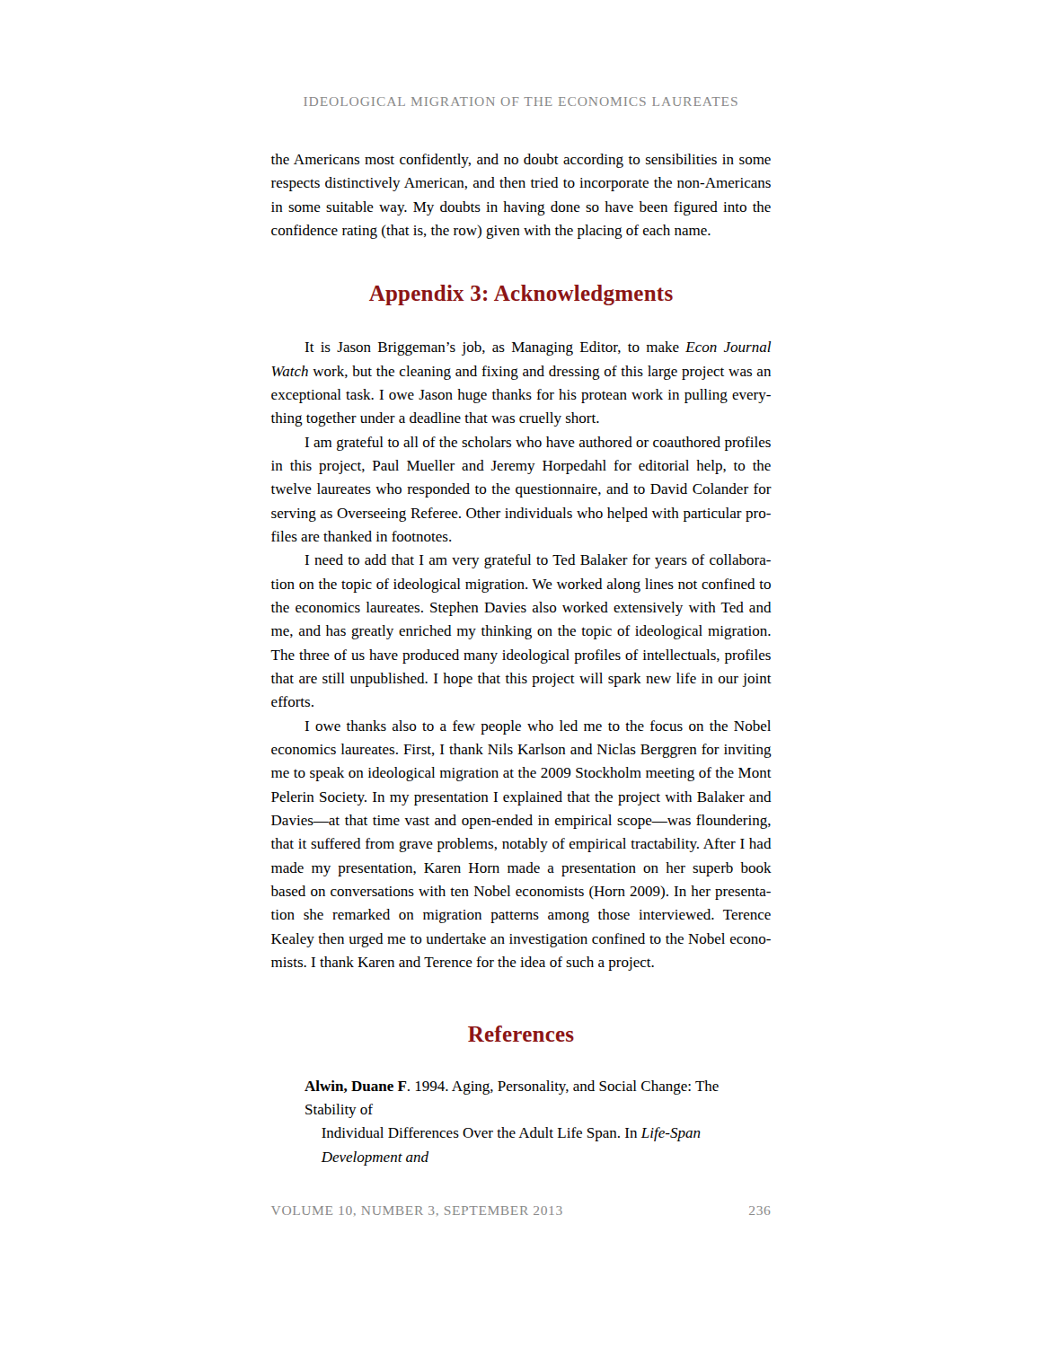Ideological Migration of the Economics Laureates
the Americans most confidently, and no doubt according to sensibilities in some respects distinctively American, and then tried to incorporate the non-Americans in some suitable way. My doubts in having done so have been figured into the confidence rating (that is, the row) given with the placing of each name.
Appendix 3: Acknowledgments
It is Jason Briggeman’s job, as Managing Editor, to make Econ Journal Watch work, but the cleaning and fixing and dressing of this large project was an exceptional task. I owe Jason huge thanks for his protean work in pulling every­thing together under a deadline that was cruelly short.
I am grateful to all of the scholars who have authored or coauthored profiles in this project, Paul Mueller and Jeremy Horpedahl for editorial help, to the twelve laureates who responded to the questionnaire, and to David Colander for serving as Overseeing Referee. Other individuals who helped with particular profiles are thanked in footnotes.
I need to add that I am very grateful to Ted Balaker for years of collaboration on the topic of ideological migration. We worked along lines not confined to the economics laureates. Stephen Davies also worked extensively with Ted and me, and has greatly enriched my thinking on the topic of ideological migration. The three of us have produced many ideological profiles of intellectuals, profiles that are still unpublished. I hope that this project will spark new life in our joint efforts.
I owe thanks also to a few people who led me to the focus on the Nobel economics laureates. First, I thank Nils Karlson and Niclas Berggren for inviting me to speak on ideological migration at the 2009 Stockholm meeting of the Mont Pelerin Society. In my presentation I explained that the project with Balaker and Davies—at that time vast and open-ended in empirical scope—was floundering, that it suffered from grave problems, notably of empirical tractability. After I had made my presentation, Karen Horn made a presentation on her superb book based on conversations with ten Nobel economists (Horn 2009). In her presentation she remarked on migration patterns among those interviewed. Terence Kealey then urged me to undertake an investigation confined to the Nobel economists. I thank Karen and Terence for the idea of such a project.
References
Alwin, Duane F. 1994. Aging, Personality, and Social Change: The Stability of Individual Differences Over the Adult Life Span. In Life-Span Development and
Volume 10, Number 3, September 2013
236